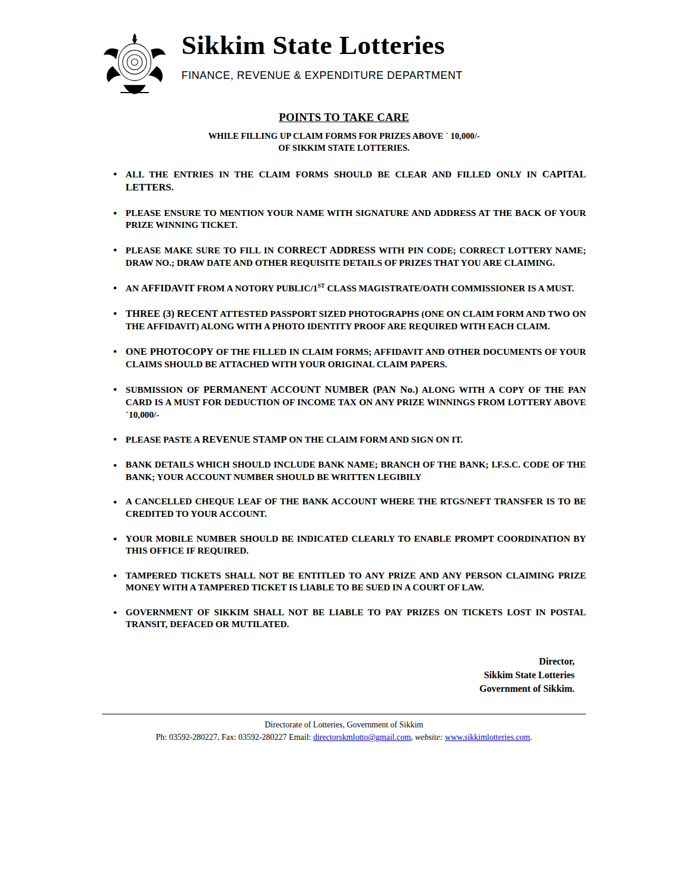Sikkim State Lotteries
FINANCE, REVENUE & EXPENDITURE DEPARTMENT
POINTS TO TAKE CARE
WHILE FILLING UP CLAIM FORMS FOR PRIZES ABOVE ` 10,000/-
OF SIKKIM STATE LOTTERIES.
ALL THE ENTRIES IN THE CLAIM FORMS SHOULD BE CLEAR AND FILLED ONLY IN CAPITAL LETTERS.
PLEASE ENSURE TO MENTION YOUR NAME WITH SIGNATURE AND ADDRESS AT THE BACK OF YOUR PRIZE WINNING TICKET.
PLEASE MAKE SURE TO FILL IN CORRECT ADDRESS WITH PIN CODE; CORRECT LOTTERY NAME; DRAW NO.; DRAW DATE AND OTHER REQUISITE DETAILS OF PRIZES THAT YOU ARE CLAIMING.
AN AFFIDAVIT FROM A NOTORY PUBLIC/1ST CLASS MAGISTRATE/OATH COMMISSIONER IS A MUST.
THREE (3) RECENT ATTESTED PASSPORT SIZED PHOTOGRAPHS (ONE ON CLAIM FORM AND TWO ON THE AFFIDAVIT) ALONG WITH A PHOTO IDENTITY PROOF ARE REQUIRED WITH EACH CLAIM.
ONE PHOTOCOPY OF THE FILLED IN CLAIM FORMS; AFFIDAVIT AND OTHER DOCUMENTS OF YOUR CLAIMS SHOULD BE ATTACHED WITH YOUR ORIGINAL CLAIM PAPERS.
SUBMISSION OF PERMANENT ACCOUNT NUMBER (PAN No.) ALONG WITH A COPY OF THE PAN CARD IS A MUST FOR DEDUCTION OF INCOME TAX ON ANY PRIZE WINNINGS FROM LOTTERY ABOVE `10,000/-
PLEASE PASTE A REVENUE STAMP ON THE CLAIM FORM AND SIGN ON IT.
BANK DETAILS WHICH SHOULD INCLUDE BANK NAME; BRANCH OF THE BANK; I.F.S.C. CODE OF THE BANK; YOUR ACCOUNT NUMBER SHOULD BE WRITTEN LEGIBILY
A CANCELLED CHEQUE LEAF OF THE BANK ACCOUNT WHERE THE RTGS/NEFT TRANSFER IS TO BE CREDITED TO YOUR ACCOUNT.
YOUR MOBILE NUMBER SHOULD BE INDICATED CLEARLY TO ENABLE PROMPT COORDINATION BY THIS OFFICE IF REQUIRED.
TAMPERED TICKETS SHALL NOT BE ENTITLED TO ANY PRIZE AND ANY PERSON CLAIMING PRIZE MONEY WITH A TAMPERED TICKET IS LIABLE TO BE SUED IN A COURT OF LAW.
GOVERNMENT OF SIKKIM SHALL NOT BE LIABLE TO PAY PRIZES ON TICKETS LOST IN POSTAL TRANSIT, DEFACED OR MUTILATED.
Director,
Sikkim State Lotteries
Government of Sikkim.
Directorate of Lotteries, Government of Sikkim
Ph: 03592-280227, Fax: 03592-280227 Email: directorskmlotto@gmail.com, website: www.sikkimlotteries.com.